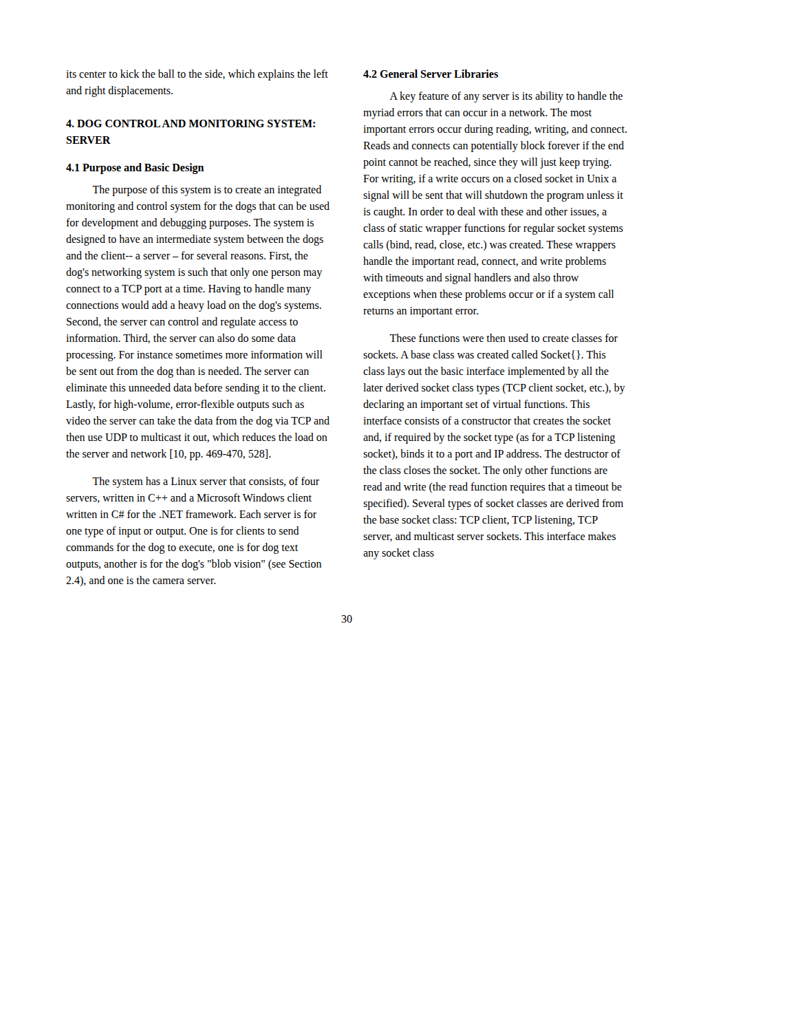its center to kick the ball to the side, which explains the left and right displacements.
4. DOG CONTROL AND MONITORING SYSTEM: SERVER
4.1 Purpose and Basic Design
The purpose of this system is to create an integrated monitoring and control system for the dogs that can be used for development and debugging purposes. The system is designed to have an intermediate system between the dogs and the client-- a server – for several reasons. First, the dog's networking system is such that only one person may connect to a TCP port at a time. Having to handle many connections would add a heavy load on the dog's systems. Second, the server can control and regulate access to information. Third, the server can also do some data processing. For instance sometimes more information will be sent out from the dog than is needed. The server can eliminate this unneeded data before sending it to the client. Lastly, for high-volume, error-flexible outputs such as video the server can take the data from the dog via TCP and then use UDP to multicast it out, which reduces the load on the server and network [10, pp. 469-470, 528].
The system has a Linux server that consists, of four servers, written in C++ and a Microsoft Windows client written in C# for the .NET framework. Each server is for one type of input or output. One is for clients to send commands for the dog to execute, one is for dog text outputs, another is for the dog's "blob vision" (see Section 2.4), and one is the camera server.
4.2 General Server Libraries
A key feature of any server is its ability to handle the myriad errors that can occur in a network. The most important errors occur during reading, writing, and connect. Reads and connects can potentially block forever if the end point cannot be reached, since they will just keep trying. For writing, if a write occurs on a closed socket in Unix a signal will be sent that will shutdown the program unless it is caught. In order to deal with these and other issues, a class of static wrapper functions for regular socket systems calls (bind, read, close, etc.) was created. These wrappers handle the important read, connect, and write problems with timeouts and signal handlers and also throw exceptions when these problems occur or if a system call returns an important error.
These functions were then used to create classes for sockets. A base class was created called Socket{}. This class lays out the basic interface implemented by all the later derived socket class types (TCP client socket, etc.), by declaring an important set of virtual functions. This interface consists of a constructor that creates the socket and, if required by the socket type (as for a TCP listening socket), binds it to a port and IP address. The destructor of the class closes the socket. The only other functions are read and write (the read function requires that a timeout be specified). Several types of socket classes are derived from the base socket class: TCP client, TCP listening, TCP server, and multicast server sockets. This interface makes any socket class
30